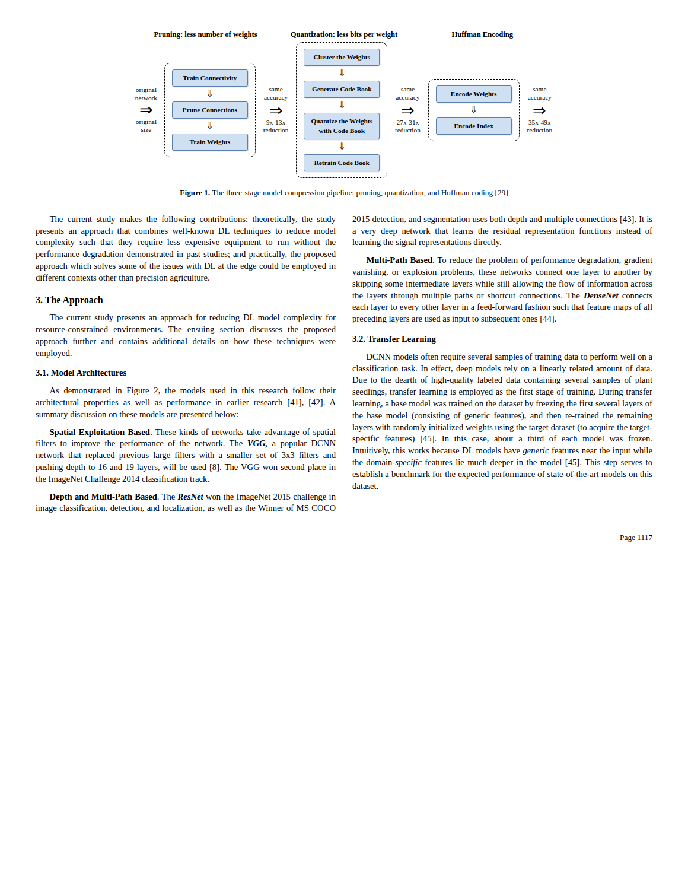Pruning: less number of weights Quantization: less bits per weight Huffman Encoding
original
network
⇒
original
size
Train Connectivity
⇓
Prune Connections
⇓
Train Weights
same
accuracy ⇒
9x-13x
reduction
Cluster the Weights
⇓
Generate Code Book
⇓
Quantize the Weights
with Code Book
⇓
Retrain Code Book
same
accuracy ⇒
27x-31x
reduction
Encode Weights
⇓
Encode Index
same
accuracy ⇒
35x-49x
reduction
Figure 1. The three-stage model compression pipeline: pruning, quantization, and Huffman coding [29]
The current study makes the following contributions: theoretically, the study presents an approach that combines well-known DL techniques to reduce model complexity such that they require less expensive equipment to run without the performance degradation demonstrated in past studies; and practically, the proposed approach which solves some of the issues with DL at the edge could be employed in different contexts other than precision agriculture.
3. The Approach
The current study presents an approach for reducing DL model complexity for resource-constrained environments. The ensuing section discusses the proposed approach further and contains additional details on how these techniques were employed.
3.1. Model Architectures
As demonstrated in Figure 2, the models used in this research follow their architectural properties as well as performance in earlier research [41], [42]. A summary discussion on these models are presented below:
Spatial Exploitation Based. These kinds of networks take advantage of spatial filters to improve the performance of the network. The VGG, a popular DCNN network that replaced previous large filters with a smaller set of 3x3 filters and pushing depth to 16 and 19 layers, will be used [8]. The VGG won second place in the ImageNet Challenge 2014 classification track.
Depth and Multi-Path Based. The ResNet won the ImageNet 2015 challenge in image classification, detection, and localization, as well as the Winner of MS COCO 2015 detection, and segmentation uses both depth and multiple connections [43]. It is a very deep network that learns the residual representation functions instead of learning the signal representations directly.
Multi-Path Based. To reduce the problem of performance degradation, gradient vanishing, or explosion problems, these networks connect one layer to another by skipping some intermediate layers while still allowing the flow of information across the layers through multiple paths or shortcut connections. The DenseNet connects each layer to every other layer in a feed-forward fashion such that feature maps of all preceding layers are used as input to subsequent ones [44].
3.2. Transfer Learning
DCNN models often require several samples of training data to perform well on a classification task. In effect, deep models rely on a linearly related amount of data. Due to the dearth of high-quality labeled data containing several samples of plant seedlings, transfer learning is employed as the first stage of training. During transfer learning, a base model was trained on the dataset by freezing the first several layers of the base model (consisting of generic features), and then re-trained the remaining layers with randomly initialized weights using the target dataset (to acquire the target-specific features) [45]. In this case, about a third of each model was frozen. Intuitively, this works because DL models have generic features near the input while the domain-specific features lie much deeper in the model [45]. This step serves to establish a benchmark for the expected performance of state-of-the-art models on this dataset.
Page 1117